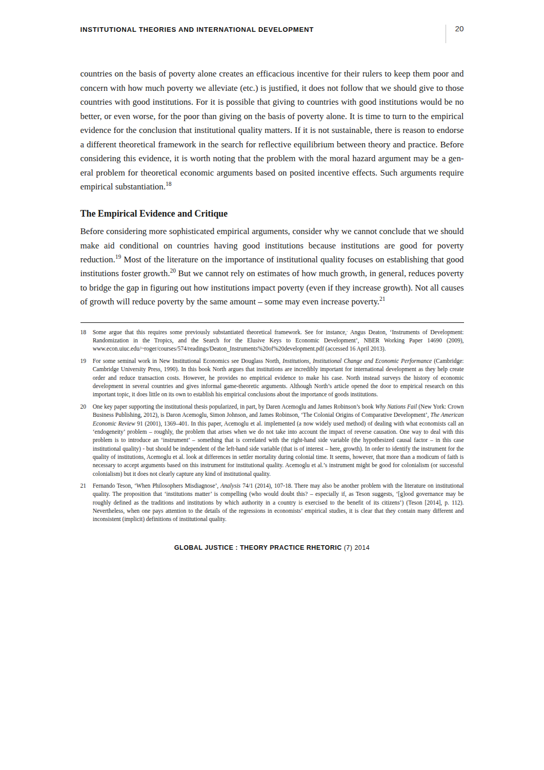Institutional Theories and International Development
20
countries on the basis of poverty alone creates an efficacious incentive for their rulers to keep them poor and concern with how much poverty we alleviate (etc.) is justified, it does not follow that we should give to those countries with good institutions. For it is possible that giving to countries with good institutions would be no better, or even worse, for the poor than giving on the basis of poverty alone. It is time to turn to the empirical evidence for the conclusion that institutional quality matters. If it is not sustainable, there is reason to endorse a different theoretical framework in the search for reflective equilibrium between theory and practice. Before considering this evidence, it is worth noting that the problem with the moral hazard argument may be a general problem for theoretical economic arguments based on posited incentive effects. Such arguments require empirical substantiation.18
The Empirical Evidence and Critique
Before considering more sophisticated empirical arguments, consider why we cannot conclude that we should make aid conditional on countries having good institutions because institutions are good for poverty reduction.19 Most of the literature on the importance of institutional quality focuses on establishing that good institutions foster growth.20 But we cannot rely on estimates of how much growth, in general, reduces poverty to bridge the gap in figuring out how institutions impact poverty (even if they increase growth). Not all causes of growth will reduce poverty by the same amount – some may even increase poverty.21
Some argue that this requires some previously substantiated theoretical framework. See for instance,, Angus Deaton, ‘Instruments of Development: Randomization in the Tropics, and the Search for the Elusive Keys to Economic Development’, NBER Working Paper 14690 (2009), www.econ.uiuc.edu/~roger/courses/574/readings/Deaton_Instruments%20of%20development.pdf (accessed 16 April 2013).
For some seminal work in New Institutional Economics see Douglass North, Institutions, Institutional Change and Economic Performance (Cambridge: Cambridge University Press, 1990). In this book North argues that institutions are incredibly important for international development as they help create order and reduce transaction costs. However, he provides no empirical evidence to make his case. North instead surveys the history of economic development in several countries and gives informal game-theoretic arguments. Although North’s article opened the door to empirical research on this important topic, it does little on its own to establish his empirical conclusions about the importance of goods institutions.
One key paper supporting the institutional thesis popularized, in part, by Daren Acemoglu and James Robinson’s book Why Nations Fail (New York: Crown Business Publishing, 2012), is Daron Acemoglu, Simon Johnson, and James Robinson, ‘The Colonial Origins of Comparative Development’, The American Economic Review 91 (2001), 1369–401. In this paper, Acemoglu et al. implemented (a now widely used method) of dealing with what economists call an ‘endogeneity’ problem – roughly, the problem that arises when we do not take into account the impact of reverse causation. One way to deal with this problem is to introduce an ‘instrument’ – something that is correlated with the right-hand side variable (the hypothesized causal factor – in this case institutional quality) - but should be independent of the left-hand side variable (that is of interest – here, growth). In order to identify the instrument for the quality of institutions, Acemoglu et al. look at differences in settler mortality during colonial time. It seems, however, that more than a modicum of faith is necessary to accept arguments based on this instrument for institutional quality. Acemoglu et al.’s instrument might be good for colonialism (or successful colonialism) but it does not clearly capture any kind of institutional quality.
Fernando Teson, ‘When Philosophers Misdiagnose’, Analysis 74/1 (2014), 107-18. There may also be another problem with the literature on institutional quality. The proposition that ‘institutions matter’ is compelling (who would doubt this? – especially if, as Teson suggests, ‘[g]ood governance may be roughly defined as the traditions and institutions by which authority in a country is exercised to the benefit of its citizens’) (Teson [2014], p. 112). Nevertheless, when one pays attention to the details of the regressions in economists’ empirical studies, it is clear that they contain many different and inconsistent (implicit) definitions of institutional quality.
GLOBAL JUSTICE : THEORY PRACTICE RHETORIC (7) 2014